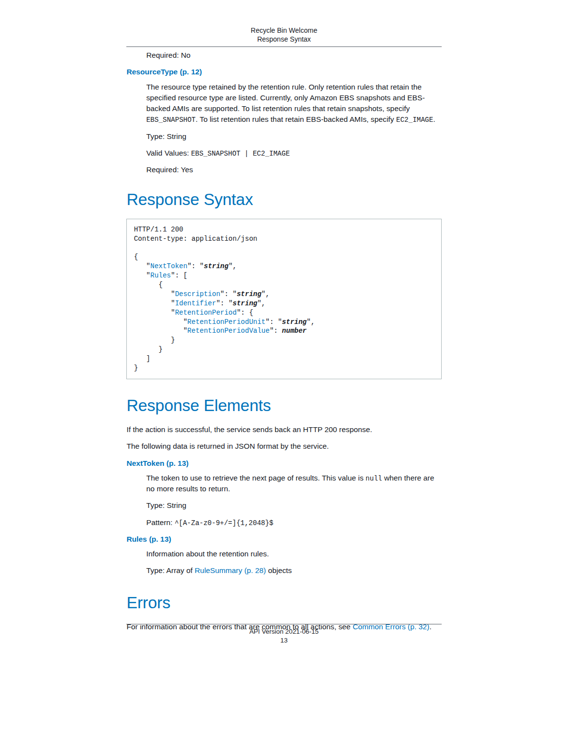Recycle Bin Welcome
Response Syntax
Required: No
ResourceType (p. 12)
The resource type retained by the retention rule. Only retention rules that retain the specified resource type are listed. Currently, only Amazon EBS snapshots and EBS-backed AMIs are supported. To list retention rules that retain snapshots, specify EBS_SNAPSHOT. To list retention rules that retain EBS-backed AMIs, specify EC2_IMAGE.
Type: String
Valid Values: EBS_SNAPSHOT | EC2_IMAGE
Required: Yes
Response Syntax
HTTP/1.1 200
Content-type: application/json

{
   "NextToken": "string",
   "Rules": [ 
      { 
         "Description": "string",
         "Identifier": "string",
         "RetentionPeriod": { 
            "RetentionPeriodUnit": "string",
            "RetentionPeriodValue": number
         }
      }
   ]
}
Response Elements
If the action is successful, the service sends back an HTTP 200 response.
The following data is returned in JSON format by the service.
NextToken (p. 13)
The token to use to retrieve the next page of results. This value is null when there are no more results to return.
Type: String
Pattern: ^[A-Za-z0-9+/=]{1,2048}$
Rules (p. 13)
Information about the retention rules.
Type: Array of RuleSummary (p. 28) objects
Errors
For information about the errors that are common to all actions, see Common Errors (p. 32).
API Version 2021-06-15
13